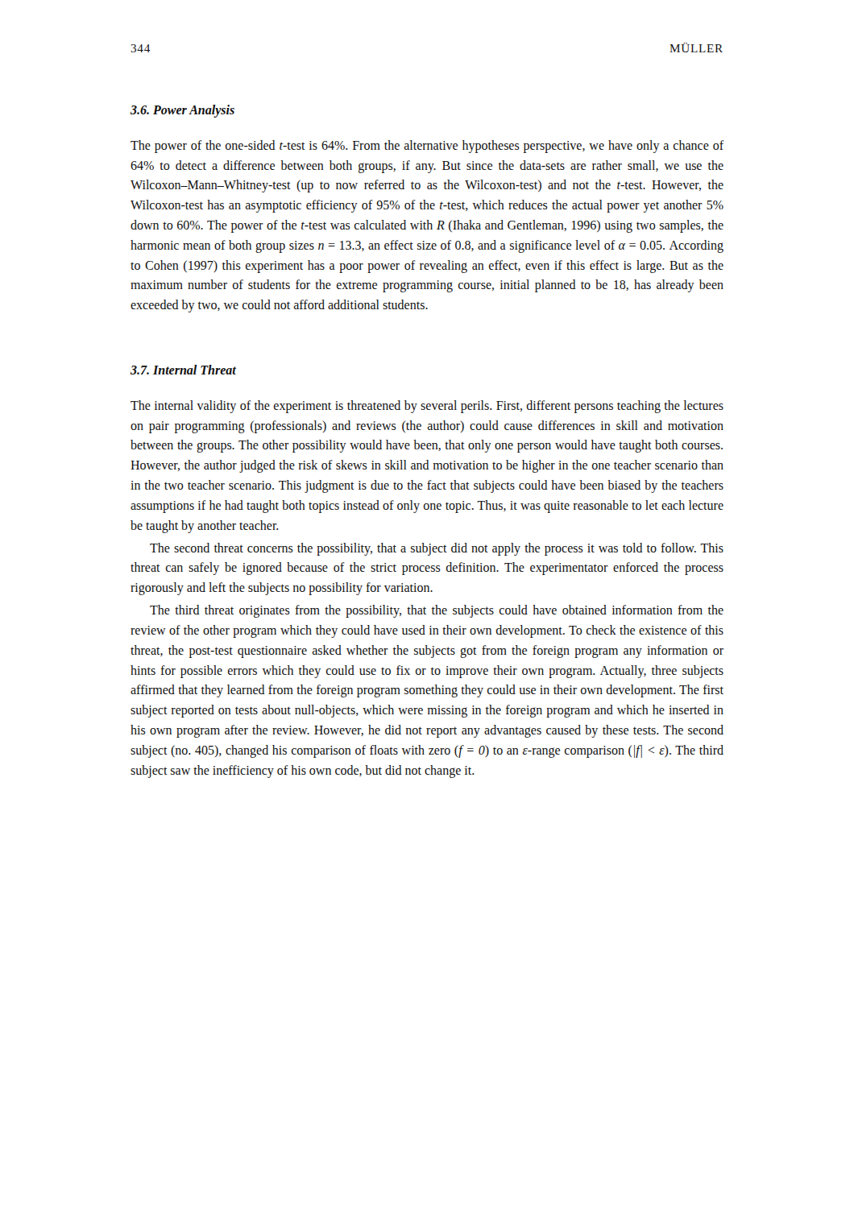344 Müller
3.6. Power Analysis
The power of the one-sided t-test is 64%. From the alternative hypotheses perspective, we have only a chance of 64% to detect a difference between both groups, if any. But since the data-sets are rather small, we use the Wilcoxon–Mann–Whitney-test (up to now referred to as the Wilcoxon-test) and not the t-test. However, the Wilcoxon-test has an asymptotic efficiency of 95% of the t-test, which reduces the actual power yet another 5% down to 60%. The power of the t-test was calculated with R (Ihaka and Gentleman, 1996) using two samples, the harmonic mean of both group sizes n = 13.3, an effect size of 0.8, and a significance level of α = 0.05. According to Cohen (1997) this experiment has a poor power of revealing an effect, even if this effect is large. But as the maximum number of students for the extreme programming course, initial planned to be 18, has already been exceeded by two, we could not afford additional students.
3.7. Internal Threat
The internal validity of the experiment is threatened by several perils. First, different persons teaching the lectures on pair programming (professionals) and reviews (the author) could cause differences in skill and motivation between the groups. The other possibility would have been, that only one person would have taught both courses. However, the author judged the risk of skews in skill and motivation to be higher in the one teacher scenario than in the two teacher scenario. This judgment is due to the fact that subjects could have been biased by the teachers assumptions if he had taught both topics instead of only one topic. Thus, it was quite reasonable to let each lecture be taught by another teacher.
The second threat concerns the possibility, that a subject did not apply the process it was told to follow. This threat can safely be ignored because of the strict process definition. The experimentator enforced the process rigorously and left the subjects no possibility for variation.
The third threat originates from the possibility, that the subjects could have obtained information from the review of the other program which they could have used in their own development. To check the existence of this threat, the post-test questionnaire asked whether the subjects got from the foreign program any information or hints for possible errors which they could use to fix or to improve their own program. Actually, three subjects affirmed that they learned from the foreign program something they could use in their own development. The first subject reported on tests about null-objects, which were missing in the foreign program and which he inserted in his own program after the review. However, he did not report any advantages caused by these tests. The second subject (no. 405), changed his comparison of floats with zero (f = 0) to an ε-range comparison (|f| < ε). The third subject saw the inefficiency of his own code, but did not change it.